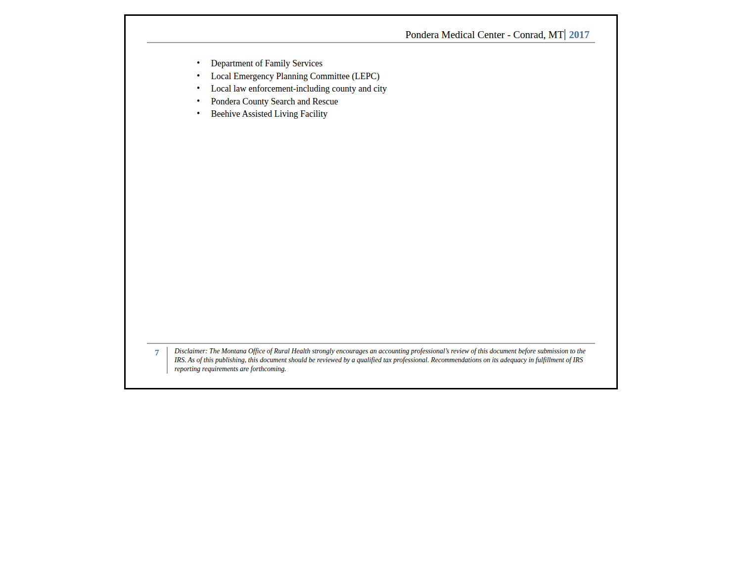Pondera Medical Center - Conrad, MT2017
Department of Family Services
Local Emergency Planning Committee (LEPC)
Local law enforcement-including county and city
Pondera County Search and Rescue
Beehive Assisted Living Facility
7
Disclaimer: The Montana Office of Rural Health strongly encourages an accounting professional’s review of this document before submission to the IRS. As of this publishing, this document should be reviewed by a qualified tax professional. Recommendations on its adequacy in fulfillment of IRS reporting requirements are forthcoming.